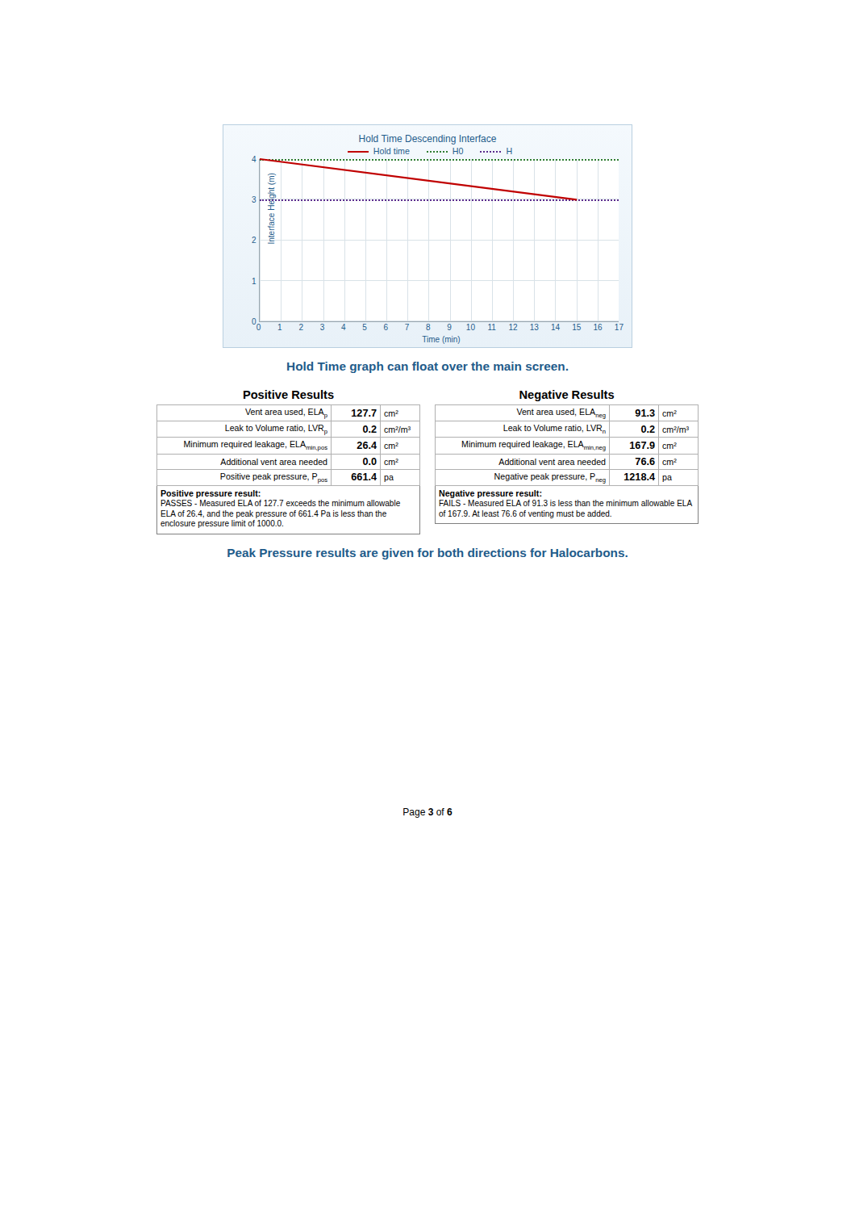Hold Time Descending Interface
Hold time H0 H
Interface Height (m)
4 3 2 1 0
0 1 2 3 4 5 6 7 8 9 10 11 12 13 14 15 16 17
Time (min)
Hold Time graph can float over the main screen.
Positive Results
| Vent area used, ELA p | 127.7 | cm² |
| Leak to Volume ratio, LVR p | 0.2 | cm²/m³ |
| Minimum required leakage, ELA min,pos | 26.4 | cm² |
| Additional vent area needed | 0.0 | cm² |
| Positive peak pressure, P pos | 661.4 | pa |
Positive pressure result:
PASSES - Measured ELA of 127.7 exceeds the minimum allowable ELA of 26.4, and the peak pressure of 661.4 Pa is less than the enclosure pressure limit of 1000.0.
Negative Results
| Vent area used, ELA neg | 91.3 | cm² |
| Leak to Volume ratio, LVR n | 0.2 | cm²/m³ |
| Minimum required leakage, ELA min,neg | 167.9 | cm² |
| Additional vent area needed | 76.6 | cm² |
| Negative peak pressure, P neg | 1218.4 | pa |
Negative pressure result:
FAILS - Measured ELA of 91.3 is less than the minimum allowable ELA of 167.9. At least 76.6 of venting must be added.
Peak Pressure results are given for both directions for Halocarbons.
Page 3 of 6